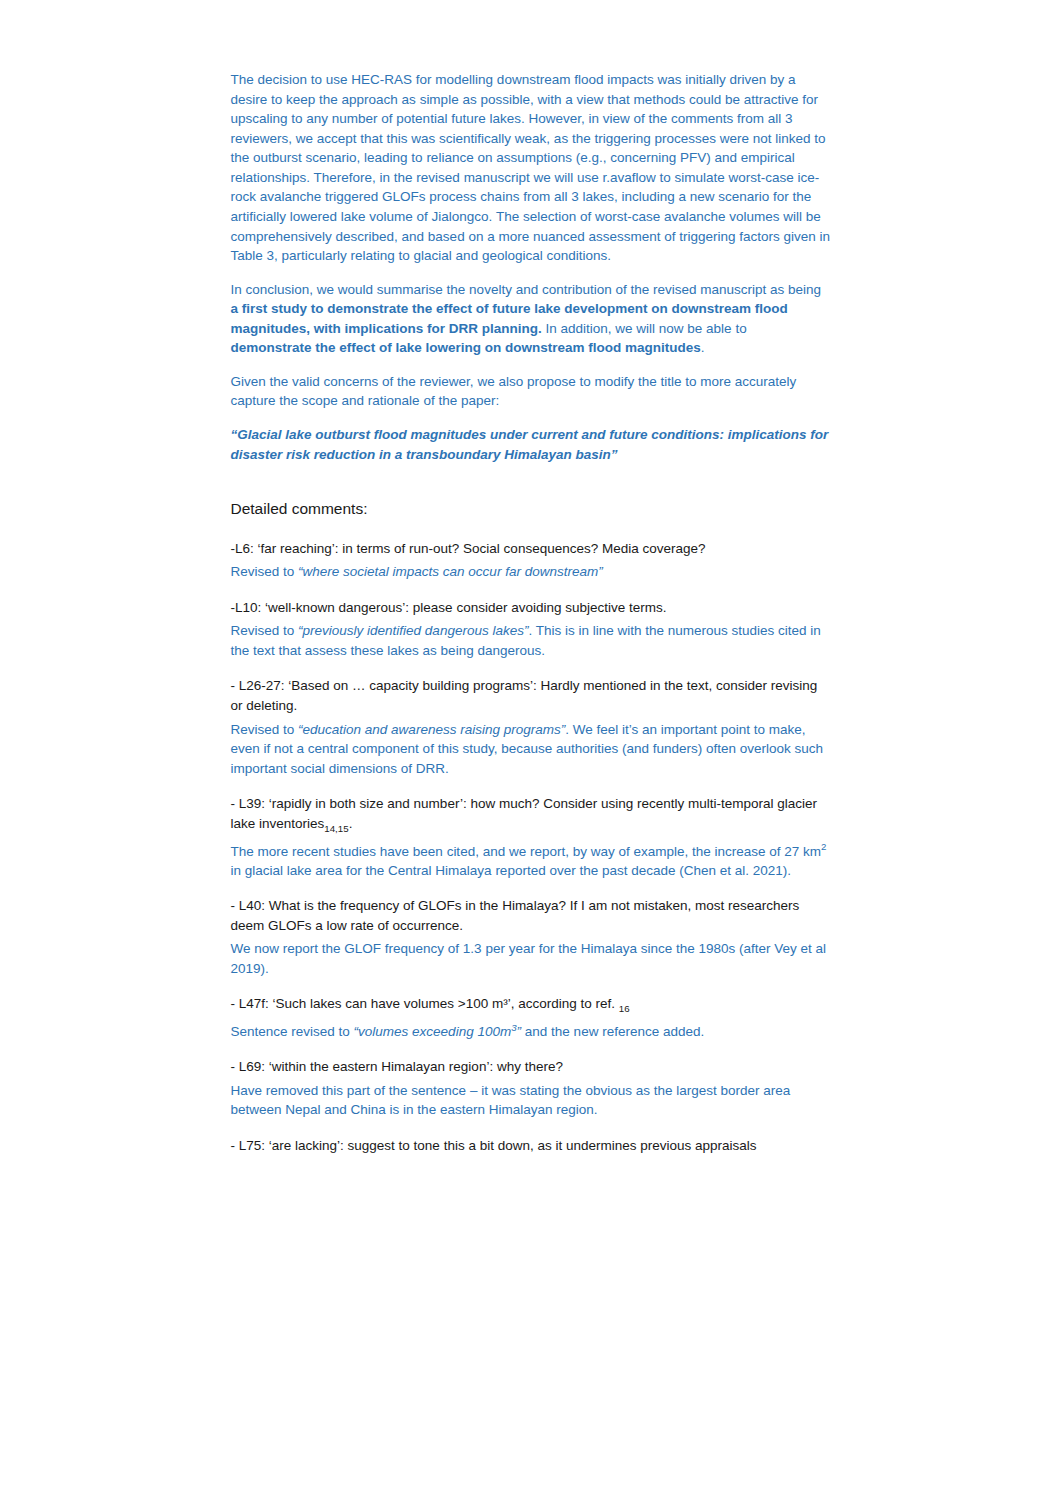The decision to use HEC-RAS for modelling downstream flood impacts was initially driven by a desire to keep the approach as simple as possible, with a view that methods could be attractive for upscaling to any number of potential future lakes. However, in view of the comments from all 3 reviewers, we accept that this was scientifically weak, as the triggering processes were not linked to the outburst scenario, leading to reliance on assumptions (e.g., concerning PFV) and empirical relationships. Therefore, in the revised manuscript we will use r.avaflow to simulate worst-case ice-rock avalanche triggered GLOFs process chains from all 3 lakes, including a new scenario for the artificially lowered lake volume of Jialongco. The selection of worst-case avalanche volumes will be comprehensively described, and based on a more nuanced assessment of triggering factors given in Table 3, particularly relating to glacial and geological conditions.
In conclusion, we would summarise the novelty and contribution of the revised manuscript as being a first study to demonstrate the effect of future lake development on downstream flood magnitudes, with implications for DRR planning. In addition, we will now be able to demonstrate the effect of lake lowering on downstream flood magnitudes.
Given the valid concerns of the reviewer, we also propose to modify the title to more accurately capture the scope and rationale of the paper:
“Glacial lake outburst flood magnitudes under current and future conditions: implications for disaster risk reduction in a transboundary Himalayan basin”
Detailed comments:
-L6: ‘far reaching’: in terms of run-out? Social consequences? Media coverage?
Revised to “where societal impacts can occur far downstream”
-L10: ‘well-known dangerous’: please consider avoiding subjective terms.
Revised to “previously identified dangerous lakes”. This is in line with the numerous studies cited in the text that assess these lakes as being dangerous.
- L26-27: ‘Based on … capacity building programs’: Hardly mentioned in the text, consider revising or deleting.
Revised to “education and awareness raising programs”. We feel it’s an important point to make, even if not a central component of this study, because authorities (and funders) often overlook such important social dimensions of DRR.
- L39: ‘rapidly in both size and number’: how much? Consider using recently multi-temporal glacier lake inventories14,15.
The more recent studies have been cited, and we report, by way of example, the increase of 27 km2 in glacial lake area for the Central Himalaya reported over the past decade (Chen et al. 2021).
- L40: What is the frequency of GLOFs in the Himalaya? If I am not mistaken, most researchers deem GLOFs a low rate of occurrence.
We now report the GLOF frequency of 1.3 per year for the Himalaya since the 1980s (after Vey et al 2019).
- L47f: ‘Such lakes can have volumes >100 m³’, according to ref. 16
Sentence revised to “volumes exceeding 100m3” and the new reference added.
- L69: ‘within the eastern Himalayan region’: why there?
Have removed this part of the sentence – it was stating the obvious as the largest border area between Nepal and China is in the eastern Himalayan region.
- L75: ‘are lacking’: suggest to tone this a bit down, as it undermines previous appraisals